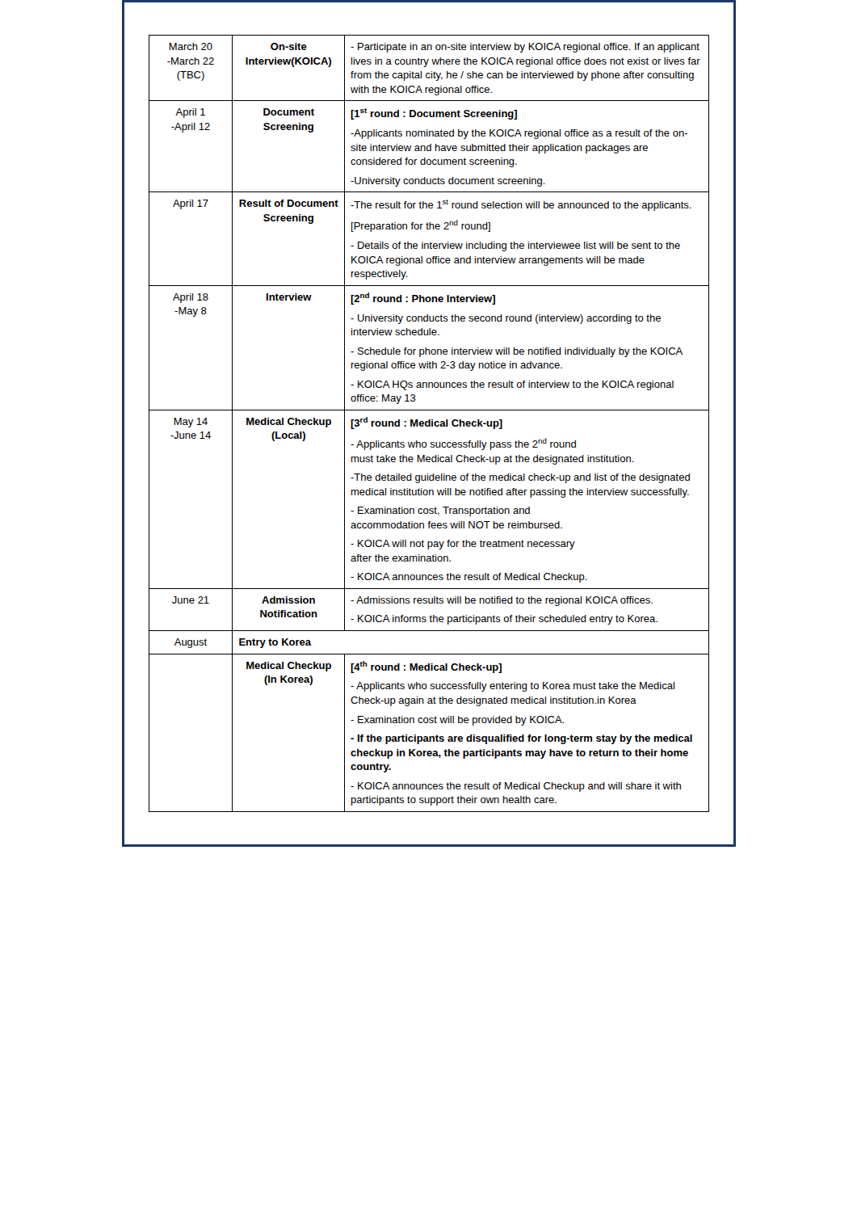| March 20 -March 22 (TBC) | On-site Interview(KOICA) | - Participate in an on-site interview by KOICA regional office. If an applicant lives in a country where the KOICA regional office does not exist or lives far from the capital city, he / she can be interviewed by phone after consulting with the KOICA regional office. |
| April 1 -April 12 | Document Screening | [1 st round : Document Screening] -Applicants nominated by the KOICA regional office as a result of the on-site interview and have submitted their application packages are considered for document screening. -University conducts document screening. |
| April 17 | Result of Document Screening | -The result for the 1 st round selection will be announced to the applicants. [Preparation for the 2 nd round] - Details of the interview including the interviewee list will be sent to the KOICA regional office and interview arrangements will be made respectively. |
| April 18 -May 8 | Interview | [2 nd round : Phone Interview] - University conducts the second round (interview) according to the interview schedule. - Schedule for phone interview will be notified individually by the KOICA regional office with 2-3 day notice in advance. - KOICA HQs announces the result of interview to the KOICA regional office: May 13 |
| May 14 -June 14 | Medical Checkup (Local) | [3 rd round : Medical Check-up] - Applicants who successfully pass the 2 nd round must take the Medical Check-up at the designated institution. -The detailed guideline of the medical check-up and list of the designated medical institution will be notified after passing the interview successfully. - Examination cost, Transportation and accommodation fees will NOT be reimbursed. - KOICA will not pay for the treatment necessary after the examination. - KOICA announces the result of Medical Checkup. |
| June 21 | Admission Notification | - Admissions results will be notified to the regional KOICA offices. - KOICA informs the participants of their scheduled entry to Korea. |
| August | Entry to Korea |
| | Medical Checkup (In Korea) | [4 th round : Medical Check-up] - Applicants who successfully entering to Korea must take the Medical Check-up again at the designated medical institution.in Korea - Examination cost will be provided by KOICA. - If the participants are disqualified for long-term stay by the medical checkup in Korea, the participants may have to return to their home country. - KOICA announces the result of Medical Checkup and will share it with participants to support their own health care. |